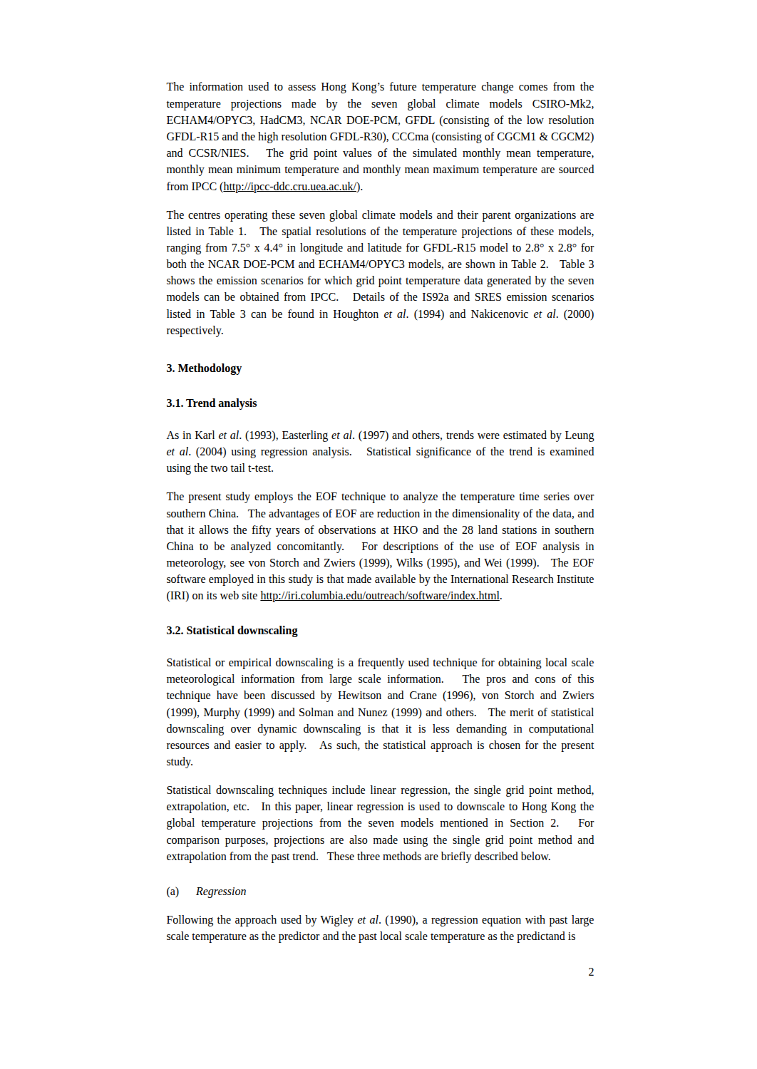The information used to assess Hong Kong’s future temperature change comes from the temperature projections made by the seven global climate models CSIRO-Mk2, ECHAM4/OPYC3, HadCM3, NCAR DOE-PCM, GFDL (consisting of the low resolution GFDL-R15 and the high resolution GFDL-R30), CCCma (consisting of CGCM1 & CGCM2) and CCSR/NIES. The grid point values of the simulated monthly mean temperature, monthly mean minimum temperature and monthly mean maximum temperature are sourced from IPCC (http://ipcc-ddc.cru.uea.ac.uk/).
The centres operating these seven global climate models and their parent organizations are listed in Table 1. The spatial resolutions of the temperature projections of these models, ranging from 7.5° x 4.4° in longitude and latitude for GFDL-R15 model to 2.8° x 2.8° for both the NCAR DOE-PCM and ECHAM4/OPYC3 models, are shown in Table 2. Table 3 shows the emission scenarios for which grid point temperature data generated by the seven models can be obtained from IPCC. Details of the IS92a and SRES emission scenarios listed in Table 3 can be found in Houghton et al. (1994) and Nakicenovic et al. (2000) respectively.
3. Methodology
3.1. Trend analysis
As in Karl et al. (1993), Easterling et al. (1997) and others, trends were estimated by Leung et al. (2004) using regression analysis. Statistical significance of the trend is examined using the two tail t-test.
The present study employs the EOF technique to analyze the temperature time series over southern China. The advantages of EOF are reduction in the dimensionality of the data, and that it allows the fifty years of observations at HKO and the 28 land stations in southern China to be analyzed concomitantly. For descriptions of the use of EOF analysis in meteorology, see von Storch and Zwiers (1999), Wilks (1995), and Wei (1999). The EOF software employed in this study is that made available by the International Research Institute (IRI) on its web site http://iri.columbia.edu/outreach/software/index.html.
3.2. Statistical downscaling
Statistical or empirical downscaling is a frequently used technique for obtaining local scale meteorological information from large scale information. The pros and cons of this technique have been discussed by Hewitson and Crane (1996), von Storch and Zwiers (1999), Murphy (1999) and Solman and Nunez (1999) and others. The merit of statistical downscaling over dynamic downscaling is that it is less demanding in computational resources and easier to apply. As such, the statistical approach is chosen for the present study.
Statistical downscaling techniques include linear regression, the single grid point method, extrapolation, etc. In this paper, linear regression is used to downscale to Hong Kong the global temperature projections from the seven models mentioned in Section 2. For comparison purposes, projections are also made using the single grid point method and extrapolation from the past trend. These three methods are briefly described below.
(a) Regression
Following the approach used by Wigley et al. (1990), a regression equation with past large scale temperature as the predictor and the past local scale temperature as the predictand is
2